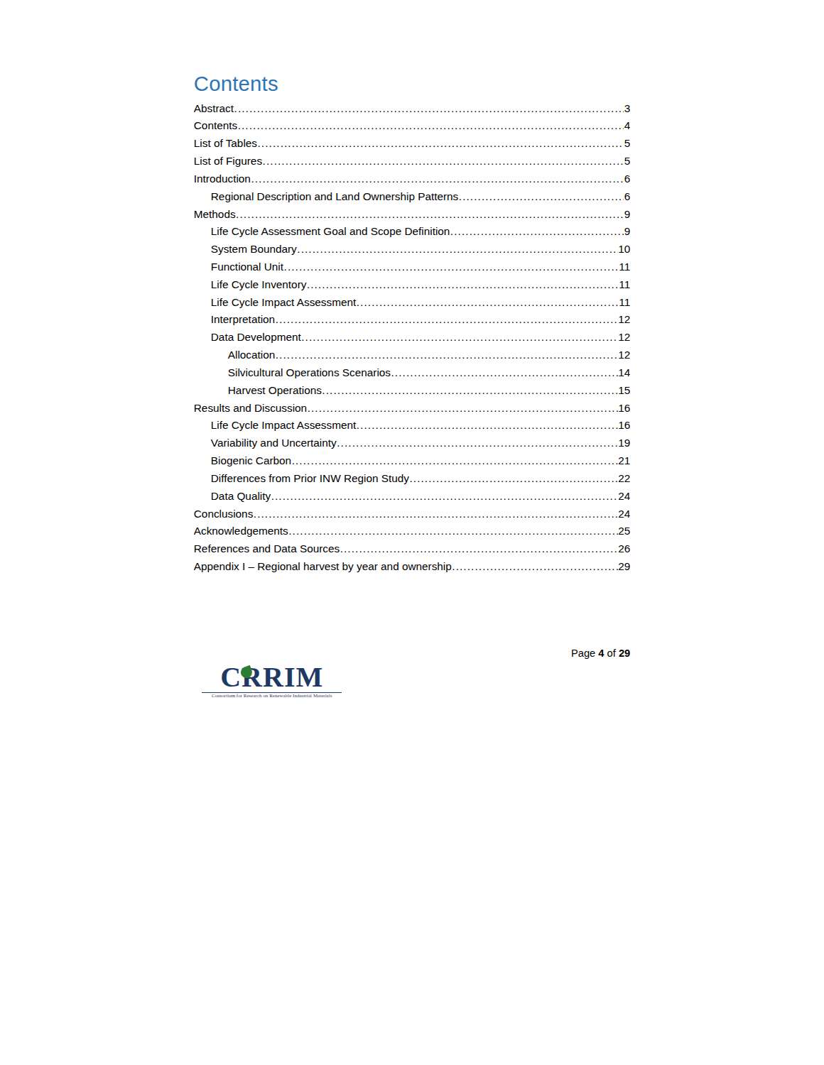Contents
Abstract.................................................................................................................................. 3
Contents.................................................................................................................................. 4
List of Tables............................................................................................................................. 5
List of Figures ........................................................................................................................... 5
Introduction ............................................................................................................................. 6
Regional Description and Land Ownership Patterns .......................................................... 6
Methods................................................................................................................................... 9
Life Cycle Assessment Goal and Scope Definition .............................................................. 9
System Boundary................................................................................................................. 10
Functional Unit ................................................................................................................... 11
Life Cycle Inventory.............................................................................................................. 11
Life Cycle Impact Assessment................................................................................................. 11
Interpretation .................................................................................................................... 12
Data Development.............................................................................................................. 12
Allocation....................................................................................................................... 12
Silvicultural Operations Scenarios ................................................................................ 14
Harvest Operations ..................................................................................................... 15
Results and Discussion .............................................................................................................. 16
Life Cycle Impact Assessment................................................................................................. 16
Variability and Uncertainty .................................................................................................... 19
Biogenic Carbon.................................................................................................................. 21
Differences from Prior INW Region Study......................................................................... 22
Data Quality....................................................................................................................... 24
Conclusions .............................................................................................................................. 24
Acknowledgements .................................................................................................................. 25
References and Data Sources.......................................................................................................... 26
Appendix I – Regional harvest by year and ownership......................................................................... 29
Page 4 of 29
C RRIM
Consortium for Research on Renewable Industrial Materials